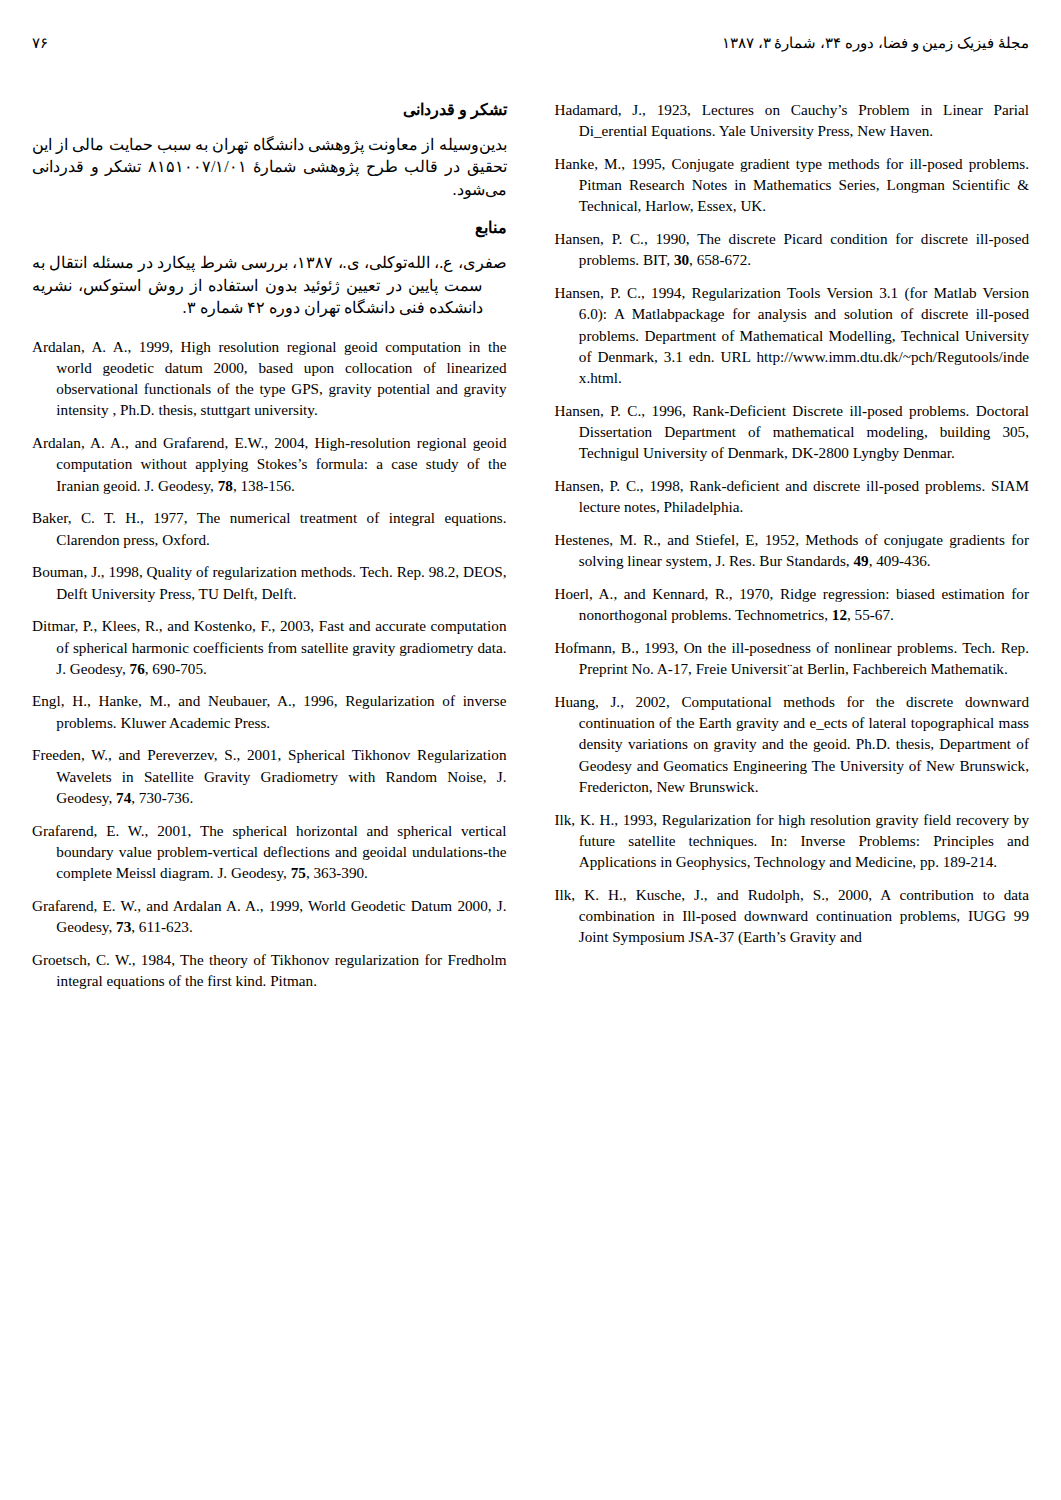مجلۀ فیزیک زمین و فضا، دوره ۳۴، شمارۀ ۳، ۱۳۸۷ ۷۶
Hadamard, J., 1923, Lectures on Cauchy’s Problem in Linear Parial Di_erential Equations. Yale University Press, New Haven.
Hanke, M., 1995, Conjugate gradient type methods for ill-posed problems. Pitman Research Notes in Mathematics Series, Longman Scientific & Technical, Harlow, Essex, UK.
Hansen, P. C., 1990, The discrete Picard condition for discrete ill-posed problems. BIT, 30, 658-672.
Hansen, P. C., 1994, Regularization Tools Version 3.1 (for Matlab Version 6.0): A Matlabpackage for analysis and solution of discrete ill-posed problems. Department of Mathematical Modelling, Technical University of Denmark, 3.1 edn. URL http://www.imm.dtu.dk/~pch/Regutools/index.html.
Hansen, P. C., 1996, Rank-Deficient Discrete ill-posed problems. Doctoral Dissertation Department of mathematical modeling, building 305, Technigul University of Denmark, DK-2800 Lyngby Denmar.
Hansen, P. C., 1998, Rank-deficient and discrete ill-posed problems. SIAM lecture notes, Philadelphia.
Hestenes, M. R., and Stiefel, E, 1952, Methods of conjugate gradients for solving linear system, J. Res. Bur Standards, 49, 409-436.
Hoerl, A., and Kennard, R., 1970, Ridge regression: biased estimation for nonorthogonal problems. Technometrics, 12, 55-67.
Hofmann, B., 1993, On the ill-posedness of nonlinear problems. Tech. Rep. Preprint No. A-17, Freie Universit¨at Berlin, Fachbereich Mathematik.
Huang, J., 2002, Computational methods for the discrete downward continuation of the Earth gravity and e_ects of lateral topographical mass density variations on gravity and the geoid. Ph.D. thesis, Department of Geodesy and Geomatics Engineering The University of New Brunswick, Fredericton, New Brunswick.
Ilk, K. H., 1993, Regularization for high resolution gravity field recovery by future satellite techniques. In: Inverse Problems: Principles and Applications in Geophysics, Technology and Medicine, pp. 189-214.
Ilk, K. H., Kusche, J., and Rudolph, S., 2000, A contribution to data combination in Ill-posed downward continuation problems, IUGG 99 Joint Symposium JSA-37 (Earth’s Gravity and
تشکر و قدردانی
بدین‌وسیله از معاونت پژوهشی دانشگاه تهران به سبب حمایت مالی از این تحقیق در قالب طرح پژوهشی شمارۀ ۸۱۵۱۰۰۷/۱/۰۱ تشکر و قدردانی می‌شود.
منابع
صفری، ع.، الله‌توکلی، ی.، ۱۳۸۷، بررسی شرط پیکارد در مسئله انتقال به سمت پایین در تعیین ژئوئید بدون استفاده از روش استوکس، نشریه دانشکده فنی دانشگاه تهران دوره ۴۲ شماره ۳.
Ardalan, A. A., 1999, High resolution regional geoid computation in the world geodetic datum 2000, based upon collocation of linearized observational functionals of the type GPS, gravity potential and gravity intensity , Ph.D. thesis, stuttgart university.
Ardalan, A. A., and Grafarend, E.W., 2004, High-resolution regional geoid computation without applying Stokes’s formula: a case study of the Iranian geoid. J. Geodesy, 78, 138-156.
Baker, C. T. H., 1977, The numerical treatment of integral equations. Clarendon press, Oxford.
Bouman, J., 1998, Quality of regularization methods. Tech. Rep. 98.2, DEOS, Delft University Press, TU Delft, Delft.
Ditmar, P., Klees, R., and Kostenko, F., 2003, Fast and accurate computation of spherical harmonic coefficients from satellite gravity gradiometry data. J. Geodesy, 76, 690-705.
Engl, H., Hanke, M., and Neubauer, A., 1996, Regularization of inverse problems. Kluwer Academic Press.
Freeden, W., and Pereverzev, S., 2001, Spherical Tikhonov Regularization Wavelets in Satellite Gravity Gradiometry with Random Noise, J. Geodesy, 74, 730-736.
Grafarend, E. W., 2001, The spherical horizontal and spherical vertical boundary value problem-vertical deflections and geoidal undulations-the complete Meissl diagram. J. Geodesy, 75, 363-390.
Grafarend, E. W., and Ardalan A. A., 1999, World Geodetic Datum 2000, J. Geodesy, 73, 611-623.
Groetsch, C. W., 1984, The theory of Tikhonov regularization for Fredholm integral equations of the first kind. Pitman.